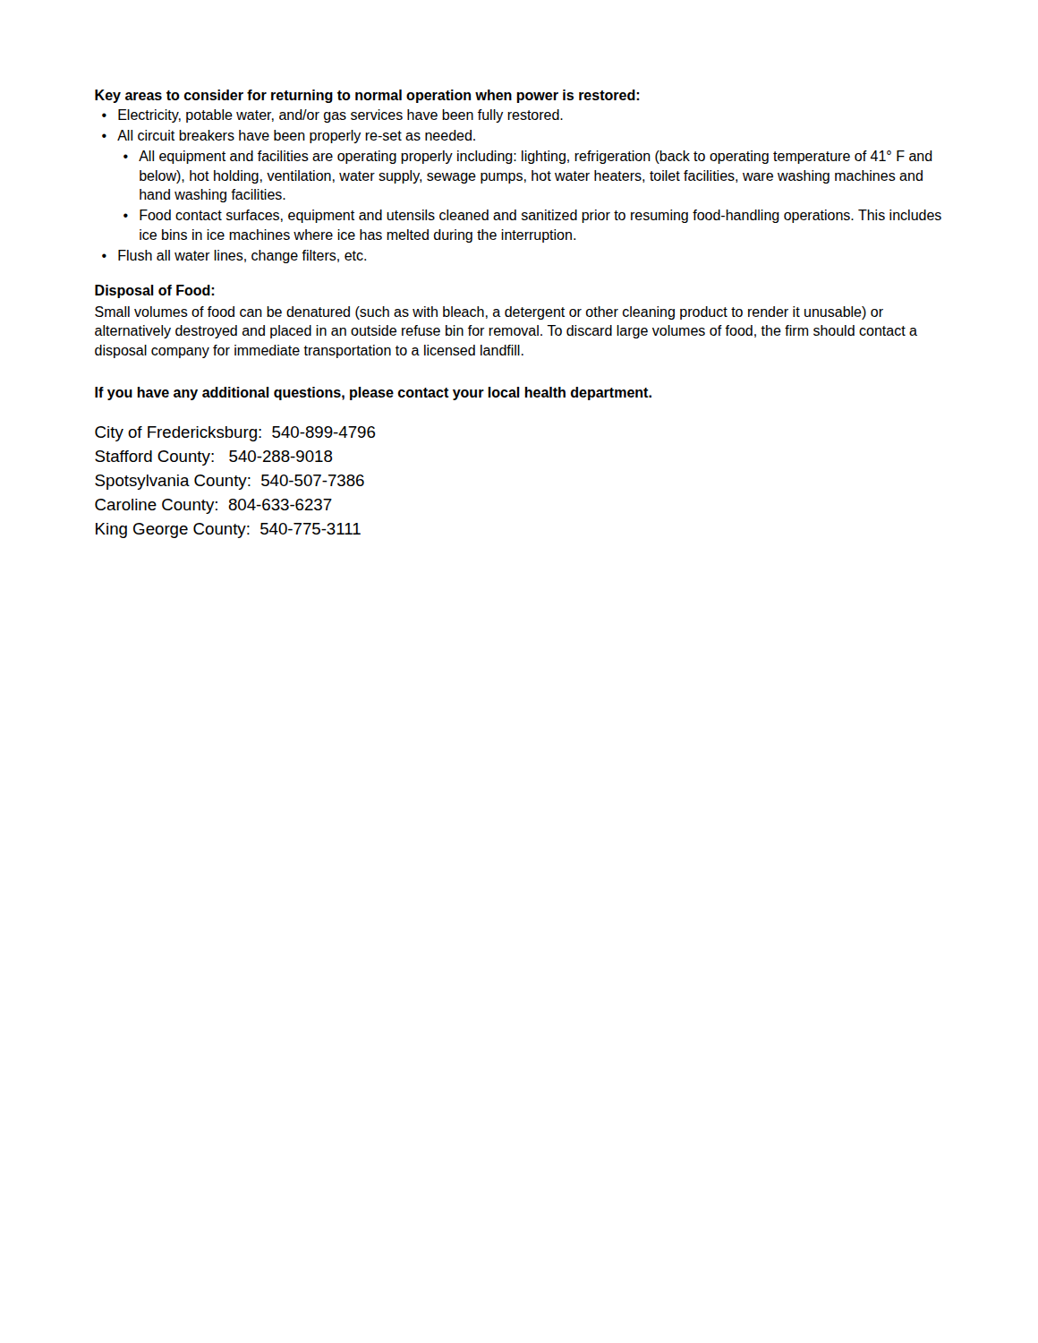Key areas to consider for returning to normal operation when power is restored:
Electricity, potable water, and/or gas services have been fully restored.
All circuit breakers have been properly re-set as needed.
All equipment and facilities are operating properly including: lighting, refrigeration (back to operating temperature of 41° F and below), hot holding, ventilation, water supply, sewage pumps, hot water heaters, toilet facilities, ware washing machines and hand washing facilities.
Food contact surfaces, equipment and utensils cleaned and sanitized prior to resuming food-handling operations. This includes ice bins in ice machines where ice has melted during the interruption.
Flush all water lines, change filters, etc.
Disposal of Food:
Small volumes of food can be denatured (such as with bleach, a detergent or other cleaning product to render it unusable) or alternatively destroyed and placed in an outside refuse bin for removal. To discard large volumes of food, the firm should contact a disposal company for immediate transportation to a licensed landfill.
If you have any additional questions, please contact your local health department.
City of Fredericksburg: 540-899-4796
Stafford County: 540-288-9018
Spotsylvania County: 540-507-7386
Caroline County: 804-633-6237
King George County: 540-775-3111